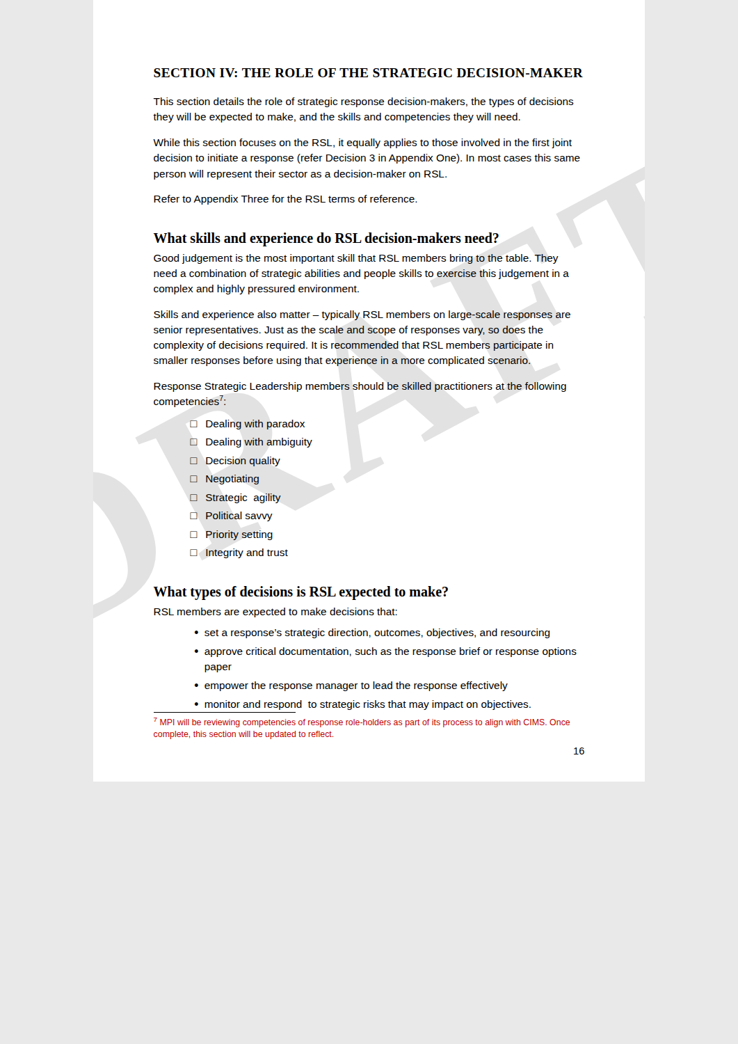DRAFT
SECTION IV: THE ROLE OF THE STRATEGIC DECISION-MAKER
This section details the role of strategic response decision-makers, the types of decisions they will be expected to make, and the skills and competencies they will need.
While this section focuses on the RSL, it equally applies to those involved in the first joint decision to initiate a response (refer Decision 3 in Appendix One). In most cases this same person will represent their sector as a decision-maker on RSL.
Refer to Appendix Three for the RSL terms of reference.
What skills and experience do RSL decision-makers need?
Good judgement is the most important skill that RSL members bring to the table. They need a combination of strategic abilities and people skills to exercise this judgement in a complex and highly pressured environment.
Skills and experience also matter – typically RSL members on large-scale responses are senior representatives. Just as the scale and scope of responses vary, so does the complexity of decisions required. It is recommended that RSL members participate in smaller responses before using that experience in a more complicated scenario.
Response Strategic Leadership members should be skilled practitioners at the following competencies7:
Dealing with paradox
Dealing with ambiguity
Decision quality
Negotiating
Strategic agility
Political savvy
Priority setting
Integrity and trust
What types of decisions is RSL expected to make?
RSL members are expected to make decisions that:
set a response’s strategic direction, outcomes, objectives, and resourcing
approve critical documentation, such as the response brief or response options paper
empower the response manager to lead the response effectively
monitor and respond to strategic risks that may impact on objectives.
7 MPI will be reviewing competencies of response role-holders as part of its process to align with CIMS. Once complete, this section will be updated to reflect.
16